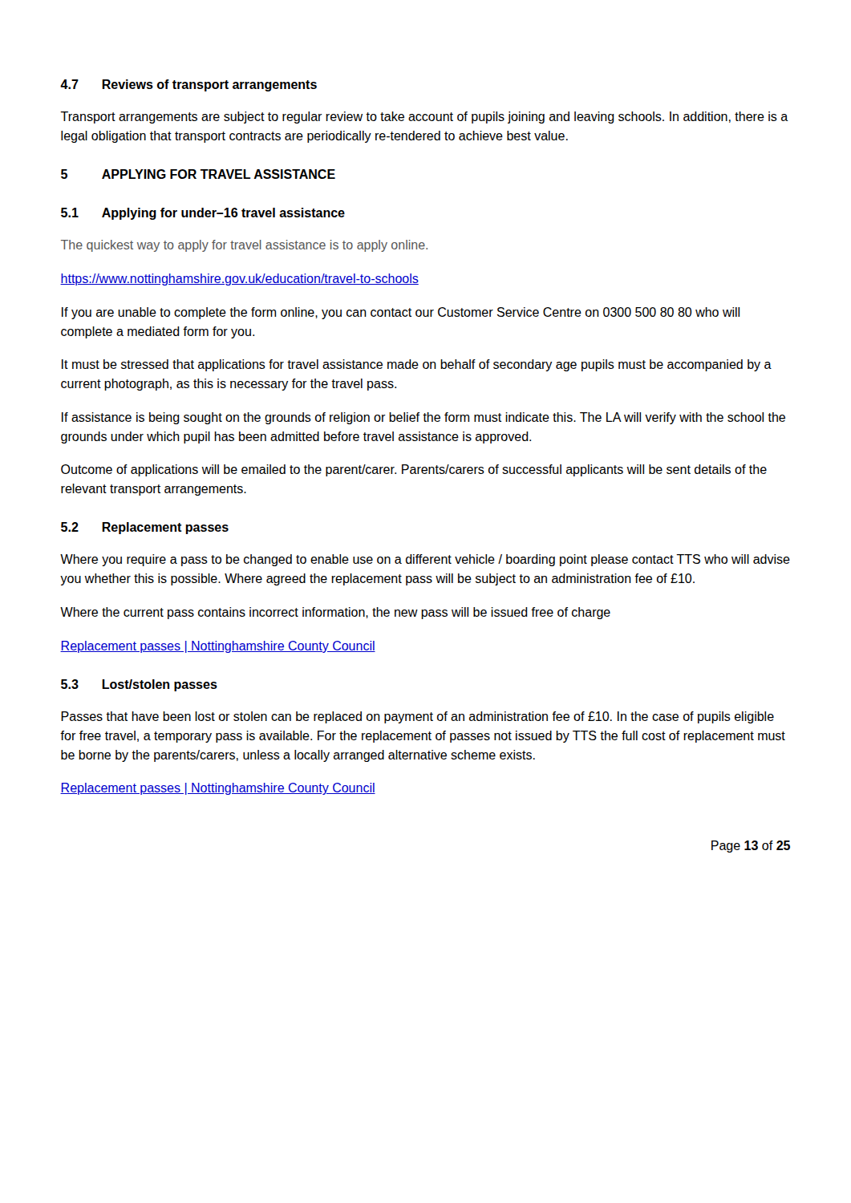4.7 Reviews of transport arrangements
Transport arrangements are subject to regular review to take account of pupils joining and leaving schools. In addition, there is a legal obligation that transport contracts are periodically re-tendered to achieve best value.
5 APPLYING FOR TRAVEL ASSISTANCE
5.1 Applying for under–16 travel assistance
The quickest way to apply for travel assistance is to apply online.
https://www.nottinghamshire.gov.uk/education/travel-to-schools
If you are unable to complete the form online, you can contact our Customer Service Centre on 0300 500 80 80 who will complete a mediated form for you.
It must be stressed that applications for travel assistance made on behalf of secondary age pupils must be accompanied by a current photograph, as this is necessary for the travel pass.
If assistance is being sought on the grounds of religion or belief the form must indicate this. The LA will verify with the school the grounds under which pupil has been admitted before travel assistance is approved.
Outcome of applications will be emailed to the parent/carer. Parents/carers of successful applicants will be sent details of the relevant transport arrangements.
5.2 Replacement passes
Where you require a pass to be changed to enable use on a different vehicle / boarding point please contact TTS who will advise you whether this is possible. Where agreed the replacement pass will be subject to an administration fee of £10.
Where the current pass contains incorrect information, the new pass will be issued free of charge
Replacement passes | Nottinghamshire County Council
5.3 Lost/stolen passes
Passes that have been lost or stolen can be replaced on payment of an administration fee of £10. In the case of pupils eligible for free travel, a temporary pass is available. For the replacement of passes not issued by TTS the full cost of replacement must be borne by the parents/carers, unless a locally arranged alternative scheme exists.
Replacement passes | Nottinghamshire County Council
Page 13 of 25